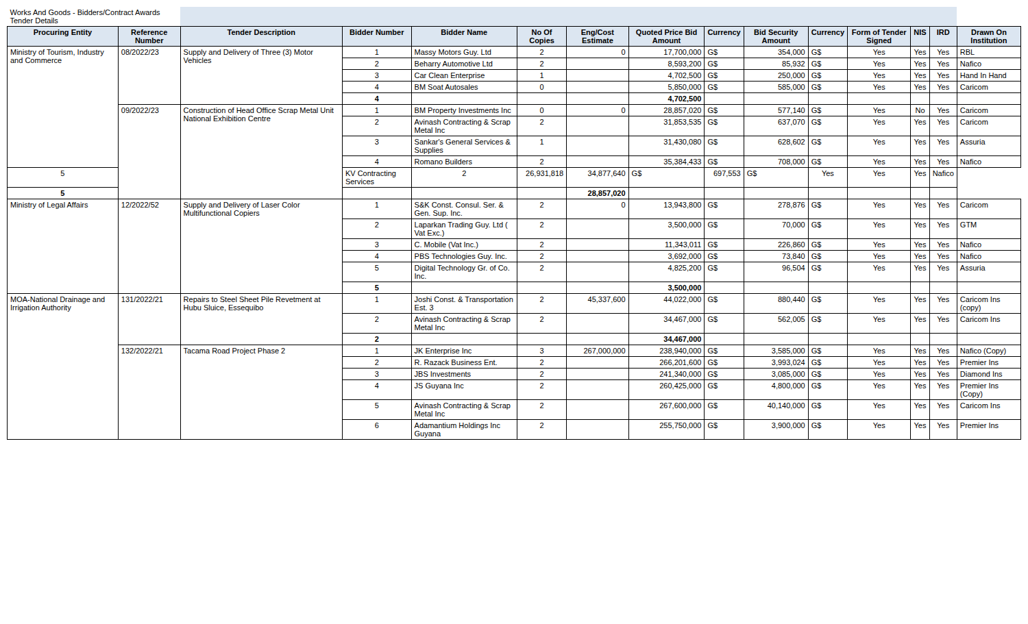| Works And Goods - Bidders/Contract Awards Tender Details | | | | | | | | | | | | |
| --- | --- | --- | --- | --- | --- | --- | --- | --- | --- | --- | --- | --- |
| Procuring Entity | Reference Number | Tender Description | Bidder Number | Bidder Name | No Of Copies | Eng/Cost Estimate | Quoted Price Bid Amount | Currency | Bid Security Amount | Currency | Form of Tender Signed | NIS | IRD | Drawn On Institution |
| Ministry of Tourism, Industry and Commerce | 08/2022/23 | Supply and Delivery of Three (3) Motor Vehicles | 1 | Massy Motors Guy. Ltd | 2 | 0 | 17,700,000 | G$ | 354,000 | G$ | Yes | Yes | Yes | RBL |
| 2 | Beharry Automotive Ltd | 2 | | 8,593,200 | G$ | 85,932 | G$ | Yes | Yes | Yes | Nafico |
| 3 | Car Clean Enterprise | 1 | | 4,702,500 | G$ | 250,000 | G$ | Yes | Yes | Yes | Hand In Hand |
| 4 | BM Soat Autosales | 0 | | 5,850,000 | G$ | 585,000 | G$ | Yes | Yes | Yes | Caricom |
| 4 | | | | 4,702,500 | | | | | | | |
| 09/2022/23 | Construction of Head Office Scrap Metal Unit National Exhibition Centre | 1 | BM Property Investments Inc | 0 | 0 | 28,857,020 | G$ | 577,140 | G$ | Yes | No | Yes | Caricom |
| 2 | Avinash Contracting & Scrap Metal Inc | 2 | | 31,853,535 | G$ | 637,070 | G$ | Yes | Yes | Yes | Caricom |
| 3 | Sankar's General Services & Supplies | 1 | | 31,430,080 | G$ | 628,602 | G$ | Yes | Yes | Yes | Assuria |
| 4 | Romano Builders | 2 | | 35,384,433 | G$ | 708,000 | G$ | Yes | Yes | Yes | Nafico |
| 5 | KV Contracting Services | 2 | 26,931,818 | 34,877,640 | G$ | 697,553 | G$ | Yes | Yes | Yes | Nafico |
| 5 | | | | 28,857,020 | | | | | | | |
| Ministry of Legal Affairs | 12/2022/52 | Supply and Delivery of Laser Color Multifunctional Copiers | 1 | S&K Const. Consul. Ser. & Gen. Sup. Inc. | 2 | 0 | 13,943,800 | G$ | 278,876 | G$ | Yes | Yes | Yes | Caricom |
| 2 | Laparkan Trading Guy. Ltd ( Vat Exc.) | 2 | | 3,500,000 | G$ | 70,000 | G$ | Yes | Yes | Yes | GTM |
| 3 | C. Mobile (Vat Inc.) | 2 | | 11,343,011 | G$ | 226,860 | G$ | Yes | Yes | Yes | Nafico |
| 4 | PBS Technologies Guy. Inc. | 2 | | 3,692,000 | G$ | 73,840 | G$ | Yes | Yes | Yes | Nafico |
| 5 | Digital Technology Gr. of Co. Inc. | 2 | | 4,825,200 | G$ | 96,504 | G$ | Yes | Yes | Yes | Assuria |
| 5 | | | | 3,500,000 | | | | | | | |
| MOA-National Drainage and Irrigation Authority | 131/2022/21 | Repairs to Steel Sheet Pile Revetment at Hubu Sluice, Essequibo | 1 | Joshi Const. & Transportation Est. 3 | 2 | 45,337,600 | 44,022,000 | G$ | 880,440 | G$ | Yes | Yes | Yes | Caricom Ins (copy) |
| 2 | Avinash Contracting & Scrap Metal Inc | 2 | | 34,467,000 | G$ | 562,005 | G$ | Yes | Yes | Yes | Caricom Ins |
| 2 | | | | 34,467,000 | | | | | | | |
| 132/2022/21 | Tacama Road Project Phase 2 | 1 | JK Enterprise Inc | 3 | 267,000,000 | 238,940,000 | G$ | 3,585,000 | G$ | Yes | Yes | Yes | Nafico (Copy) |
| 2 | R. Razack Business Ent. | 2 | | 266,201,600 | G$ | 3,993,024 | G$ | Yes | Yes | Yes | Premier Ins |
| 3 | JBS Investments | 2 | | 241,340,000 | G$ | 3,085,000 | G$ | Yes | Yes | Yes | Diamond Ins |
| 4 | JS Guyana Inc | 2 | | 260,425,000 | G$ | 4,800,000 | G$ | Yes | Yes | Yes | Premier Ins (Copy) |
| 5 | Avinash Contracting & Scrap Metal Inc | 2 | | 267,600,000 | G$ | 40,140,000 | G$ | Yes | Yes | Yes | Caricom Ins |
| 6 | Adamantium Holdings Inc Guyana | 2 | | 255,750,000 | G$ | 3,900,000 | G$ | Yes | Yes | Yes | Premier Ins |